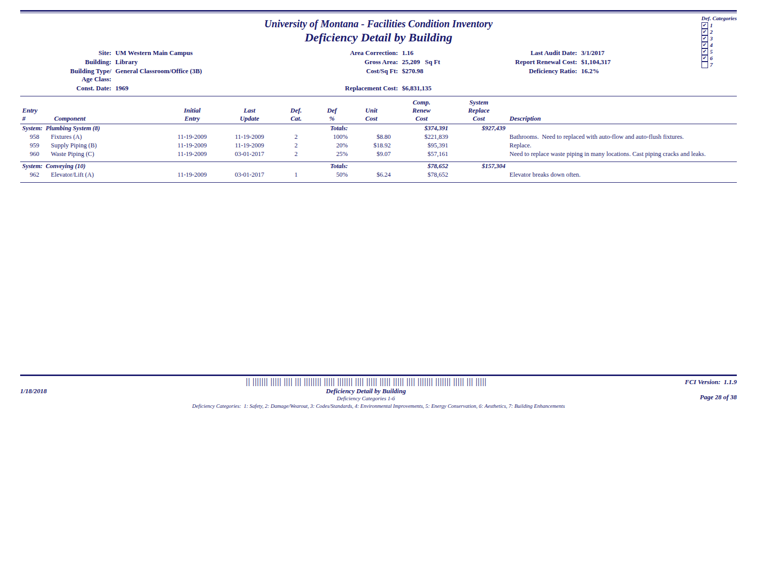Def. Categories
1
2
3
4
5
6
7
University of Montana - Facilities Condition Inventory
Deficiency Detail by Building
| Site: | UM Western Main Campus | Area Correction: | 1.16 | Last Audit Date: | 3/1/2017 | |
| Building: | Library | Gross Area: | 25,209 Sq Ft | Report Renewal Cost: | $1,104,317 | |
| Building Type/ Age Class: | General Classroom/Office (3B) | Cost/Sq Ft: | $270.98 | Deficiency Ratio: | 16.2% | |
| Const. Date: | 1969 | Replacement Cost: | $6,831,135 | | | |
| Entry # | Component | Initial Entry | Last Update | Def. Cat. | Def % | Unit Cost | Comp. Renew Cost | System Replace Cost | Description |
| --- | --- | --- | --- | --- | --- | --- | --- | --- | --- |
| System: Plumbing System (8) | | | | Totals: | | $374,391 | $927,439 | |
| 958 | Fixtures (A) | 11-19-2009 | 11-19-2009 | 2 | 100% | $8.80 | $221,839 | | Bathrooms. Need to replaced with auto-flow and auto-flush fixtures. |
| 959 | Supply Piping (B) | 11-19-2009 | 11-19-2009 | 2 | 20% | $18.92 | $95,391 | | Replace. |
| 960 | Waste Piping (C) | 11-19-2009 | 03-01-2017 | 2 | 25% | $9.07 | $57,161 | | Need to replace waste piping in many locations. Cast piping cracks and leaks. |
| System: Conveying (10) | | | | Totals: | | $78,652 | $157,304 | |
| 962 | Elevator/Lift (A) | 11-19-2009 | 03-01-2017 | 1 | 50% | $6.24 | $78,652 | | Elevator breaks down often. |
1/18/2018
|| ||||||| ||||| |||| ||| |||||||| ||||| ||||||| |||| ||||| ||||| ||||| |||| ||||||| ||||||| ||||| ||| |||||
|| ||||||| ||||| |||| ||| |||||||| ||||| ||||||| |||| ||||| ||||| ||||| |||| ||||||| ||||||| ||||| ||| |||||
Deficiency Detail by Building
Deficiency Categories 1-6
FCI Version: 1.1.9
Page 28 of 38
Deficiency Categories: 1: Safety, 2: Damage/Wearout, 3: Codes/Standards, 4: Environmental Improvements, 5: Energy Conservation, 6: Aesthetics, 7: Building Enhancements